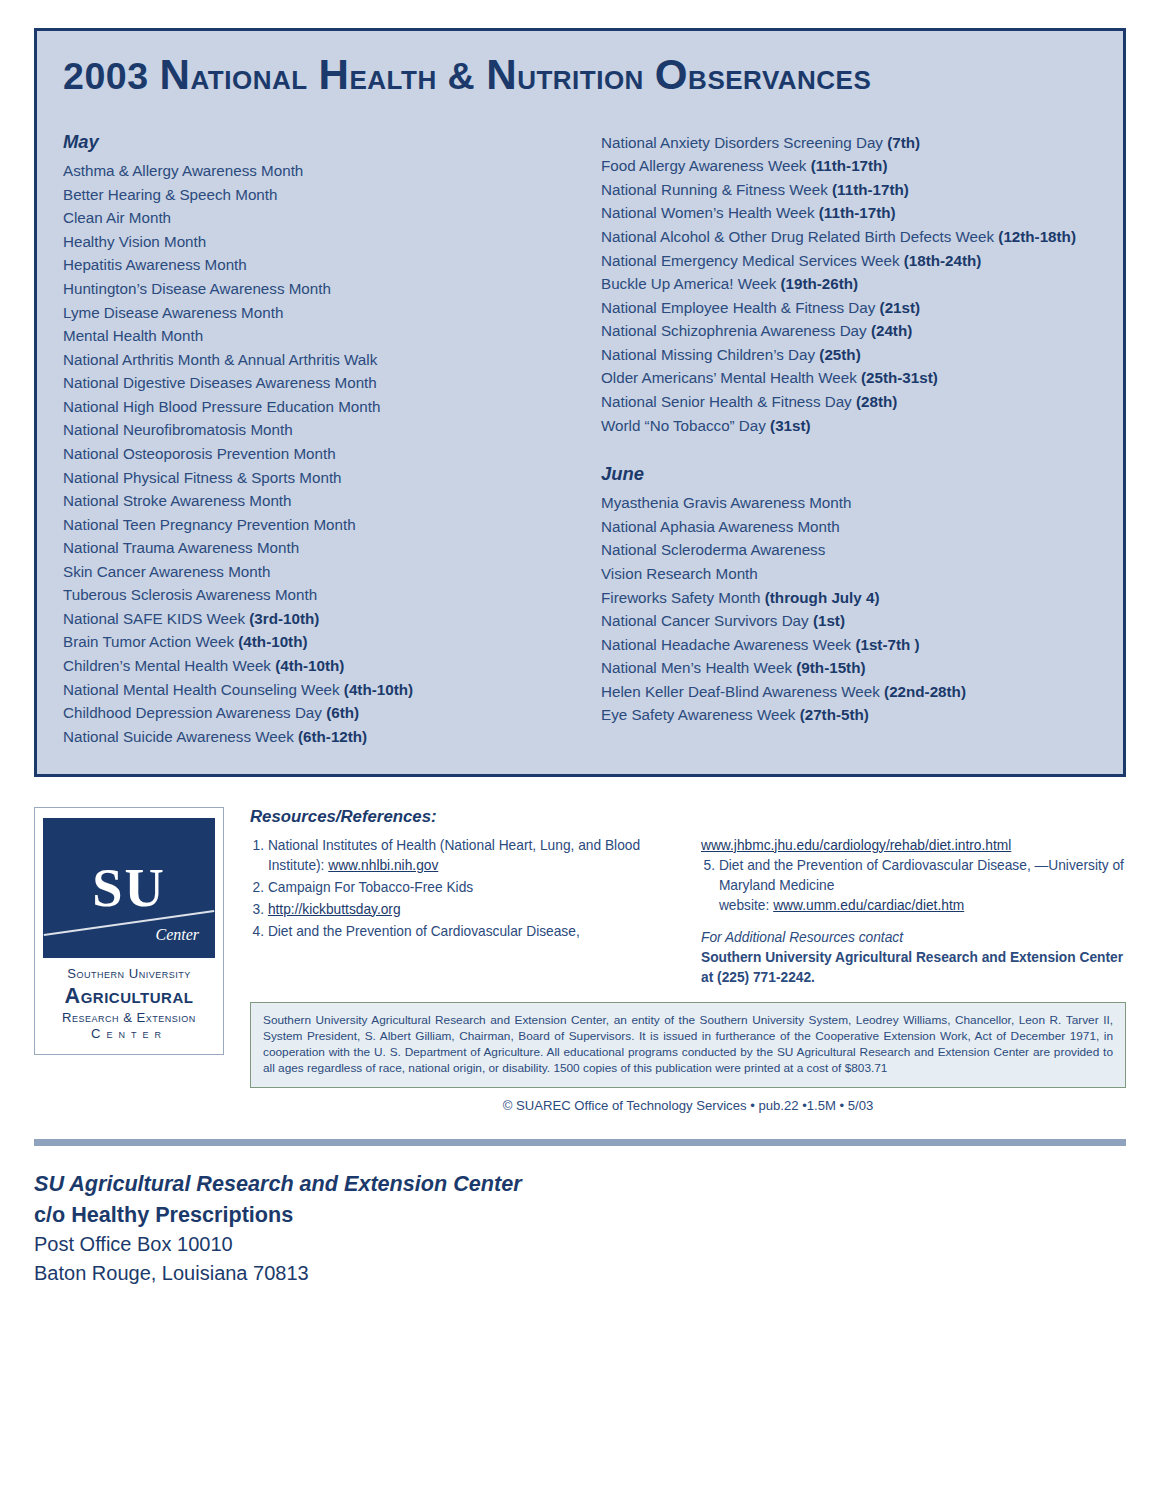2003 National Health & Nutrition Observances
May
Asthma & Allergy Awareness Month
Better Hearing & Speech Month
Clean Air Month
Healthy Vision Month
Hepatitis Awareness Month
Huntington’s Disease Awareness Month
Lyme Disease Awareness Month
Mental Health Month
National Arthritis Month & Annual Arthritis Walk
National Digestive Diseases Awareness Month
National High Blood Pressure Education Month
National Neurofibromatosis Month
National Osteoporosis Prevention Month
National Physical Fitness & Sports Month
National Stroke Awareness Month
National Teen Pregnancy Prevention Month
National Trauma Awareness Month
Skin Cancer Awareness Month
Tuberous Sclerosis Awareness Month
National SAFE KIDS Week (3rd-10th)
Brain Tumor Action Week (4th-10th)
Children’s Mental Health Week (4th-10th)
National Mental Health Counseling Week (4th-10th)
Childhood Depression Awareness Day (6th)
National Suicide Awareness Week (6th-12th)
National Anxiety Disorders Screening Day (7th)
Food Allergy Awareness Week (11th-17th)
National Running & Fitness Week (11th-17th)
National Women’s Health Week (11th-17th)
National Alcohol & Other Drug Related Birth Defects Week (12th-18th)
National Emergency Medical Services Week (18th-24th)
Buckle Up America! Week (19th-26th)
National Employee Health & Fitness Day (21st)
National Schizophrenia Awareness Day (24th)
National Missing Children’s Day (25th)
Older Americans’ Mental Health Week (25th-31st)
National Senior Health & Fitness Day (28th)
World “No Tobacco” Day (31st)
June
Myasthenia Gravis Awareness Month
National Aphasia Awareness Month
National Scleroderma Awareness
Vision Research Month
Fireworks Safety Month (through July 4)
National Cancer Survivors Day (1st)
National Headache Awareness Week (1st-7th )
National Men’s Health Week (9th-15th)
Helen Keller Deaf-Blind Awareness Week (22nd-28th)
Eye Safety Awareness Week (27th-5th)
SU Center
Southern University
Agricultural
Research & Extension
Center
Resources/References:
National Institutes of Health (National Heart, Lung, and Blood Institute): www.nhlbi.nih.gov
Campaign For Tobacco-Free Kids
http://kickbuttsday.org
Diet and the Prevention of Cardiovascular Disease,
www.jhbmc.jhu.edu/cardiology/rehab/diet.intro.html
Diet and the Prevention of Cardiovascular Disease, —University of Maryland Medicine
website: www.umm.edu/cardiac/diet.htm
For Additional Resources contact
Southern University Agricultural Research and Extension Center at (225) 771-2242.
Southern University Agricultural Research and Extension Center, an entity of the Southern University System, Leodrey Williams, Chancellor, Leon R. Tarver II, System President, S. Albert Gilliam, Chairman, Board of Supervisors. It is issued in furtherance of the Cooperative Extension Work, Act of December 1971, in cooperation with the U. S. Department of Agriculture. All educational programs conducted by the SU Agricultural Research and Extension Center are provided to all ages regardless of race, national origin, or disability. 1500 copies of this publication were printed at a cost of $803.71
© SUAREC Office of Technology Services • pub.22 •1.5M • 5/03
SU Agricultural Research and Extension Center c/o Healthy Prescriptions Post Office Box 10010
Baton Rouge, Louisiana 70813